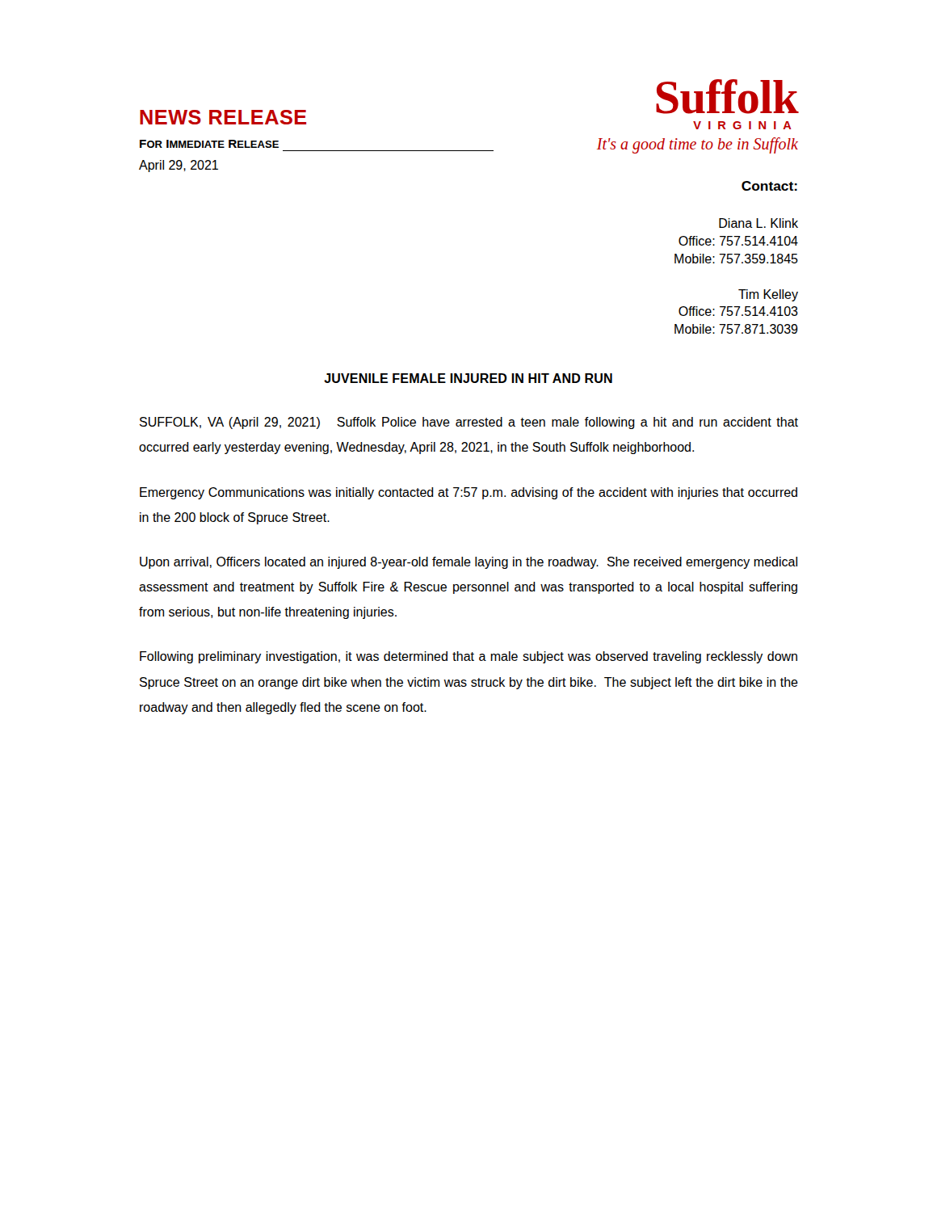NEWS RELEASE
FOR IMMEDIATE RELEASE
April 29, 2021
Suffolk
VIRGINIA
It's a good time to be in Suffolk
Contact:
Diana L. Klink
Office: 757.514.4104
Mobile: 757.359.1845
Tim Kelley
Office: 757.514.4103
Mobile: 757.871.3039
JUVENILE FEMALE INJURED IN HIT AND RUN
SUFFOLK, VA (April 29, 2021) Suffolk Police have arrested a teen male following a hit and run accident that occurred early yesterday evening, Wednesday, April 28, 2021, in the South Suffolk neighborhood.
Emergency Communications was initially contacted at 7:57 p.m. advising of the accident with injuries that occurred in the 200 block of Spruce Street.
Upon arrival, Officers located an injured 8-year-old female laying in the roadway. She received emergency medical assessment and treatment by Suffolk Fire & Rescue personnel and was transported to a local hospital suffering from serious, but non-life threatening injuries.
Following preliminary investigation, it was determined that a male subject was observed traveling recklessly down Spruce Street on an orange dirt bike when the victim was struck by the dirt bike. The subject left the dirt bike in the roadway and then allegedly fled the scene on foot.